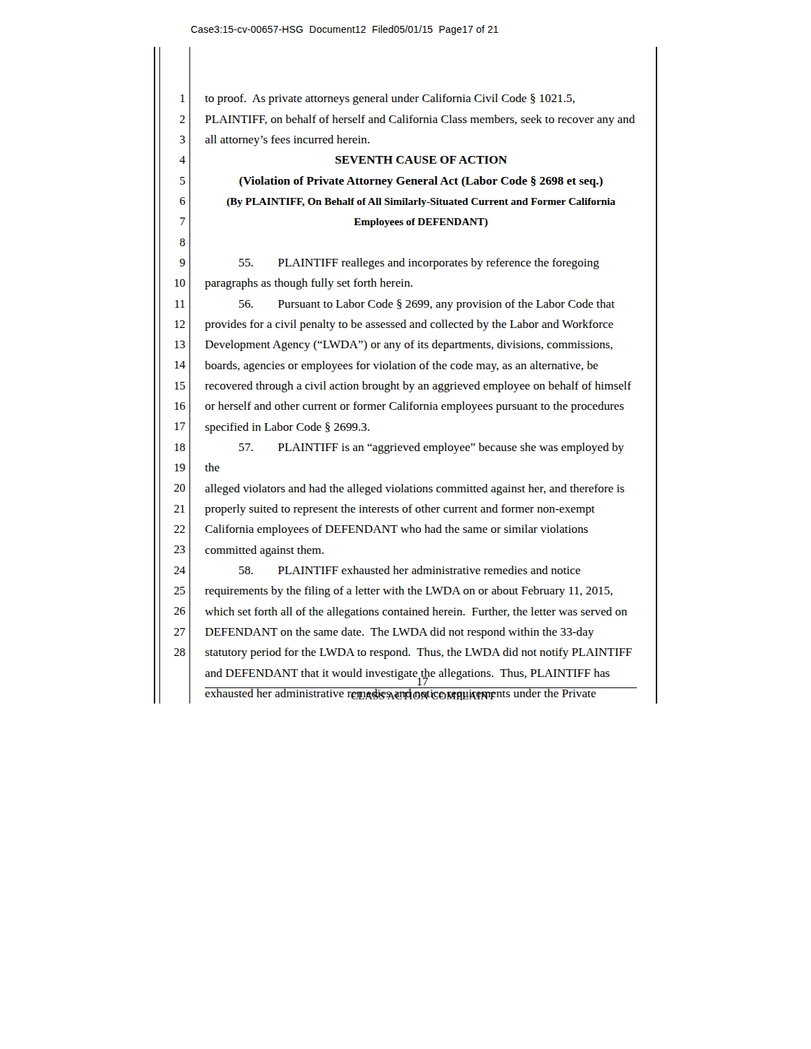Case3:15-cv-00657-HSG Document12 Filed05/01/15 Page17 of 21
1
2
3
4
5
6
7
8
9
10
11
12
13
14
15
16
17
18
19
20
21
22
23
24
25
26
27
28
to proof. As private attorneys general under California Civil Code § 1021.5,
PLAINTIFF, on behalf of herself and California Class members, seek to recover any and
all attorney’s fees incurred herein.
SEVENTH CAUSE OF ACTION
(Violation of Private Attorney General Act (Labor Code § 2698 et seq.)
(By PLAINTIFF, On Behalf of All Similarly-Situated Current and Former California
Employees of DEFENDANT)
55. PLAINTIFF realleges and incorporates by reference the foregoing
paragraphs as though fully set forth herein.
56. Pursuant to Labor Code § 2699, any provision of the Labor Code that
provides for a civil penalty to be assessed and collected by the Labor and Workforce
Development Agency (“LWDA”) or any of its departments, divisions, commissions,
boards, agencies or employees for violation of the code may, as an alternative, be
recovered through a civil action brought by an aggrieved employee on behalf of himself
or herself and other current or former California employees pursuant to the procedures
specified in Labor Code § 2699.3.
57. PLAINTIFF is an “aggrieved employee” because she was employed by the
alleged violators and had the alleged violations committed against her, and therefore is
properly suited to represent the interests of other current and former non-exempt
California employees of DEFENDANT who had the same or similar violations
committed against them.
58. PLAINTIFF exhausted her administrative remedies and notice
requirements by the filing of a letter with the LWDA on or about February 11, 2015,
which set forth all of the allegations contained herein. Further, the letter was served on
DEFENDANT on the same date. The LWDA did not respond within the 33-day
statutory period for the LWDA to respond. Thus, the LWDA did not notify PLAINTIFF
and DEFENDANT that it would investigate the allegations. Thus, PLAINTIFF has
exhausted her administrative remedies and notice requirements under the Private
17
CLASS ACTION COMPLAINT